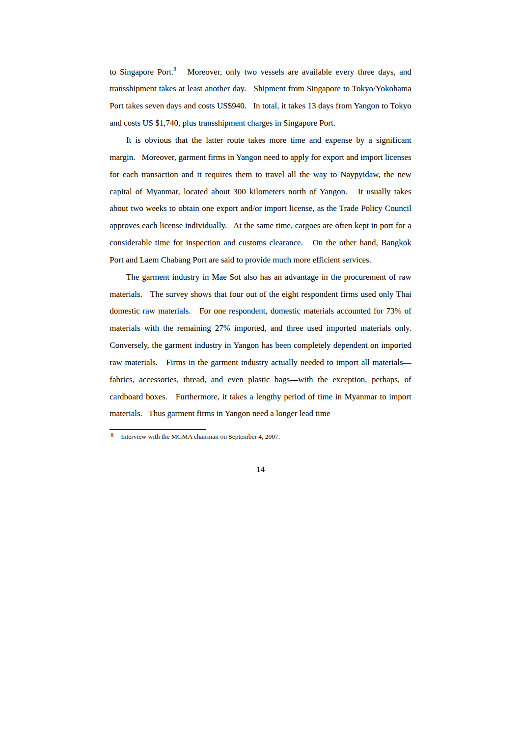to Singapore Port.8 Moreover, only two vessels are available every three days, and transshipment takes at least another day. Shipment from Singapore to Tokyo/Yokohama Port takes seven days and costs US$940. In total, it takes 13 days from Yangon to Tokyo and costs US $1,740, plus transshipment charges in Singapore Port.
It is obvious that the latter route takes more time and expense by a significant margin. Moreover, garment firms in Yangon need to apply for export and import licenses for each transaction and it requires them to travel all the way to Naypyidaw, the new capital of Myanmar, located about 300 kilometers north of Yangon. It usually takes about two weeks to obtain one export and/or import license, as the Trade Policy Council approves each license individually. At the same time, cargoes are often kept in port for a considerable time for inspection and customs clearance. On the other hand, Bangkok Port and Laem Chabang Port are said to provide much more efficient services.
The garment industry in Mae Sot also has an advantage in the procurement of raw materials. The survey shows that four out of the eight respondent firms used only Thai domestic raw materials. For one respondent, domestic materials accounted for 73% of materials with the remaining 27% imported, and three used imported materials only. Conversely, the garment industry in Yangon has been completely dependent on imported raw materials. Firms in the garment industry actually needed to import all materials—fabrics, accessories, thread, and even plastic bags—with the exception, perhaps, of cardboard boxes. Furthermore, it takes a lengthy period of time in Myanmar to import materials. Thus garment firms in Yangon need a longer lead time
8 Interview with the MGMA chairman on September 4, 2007.
14